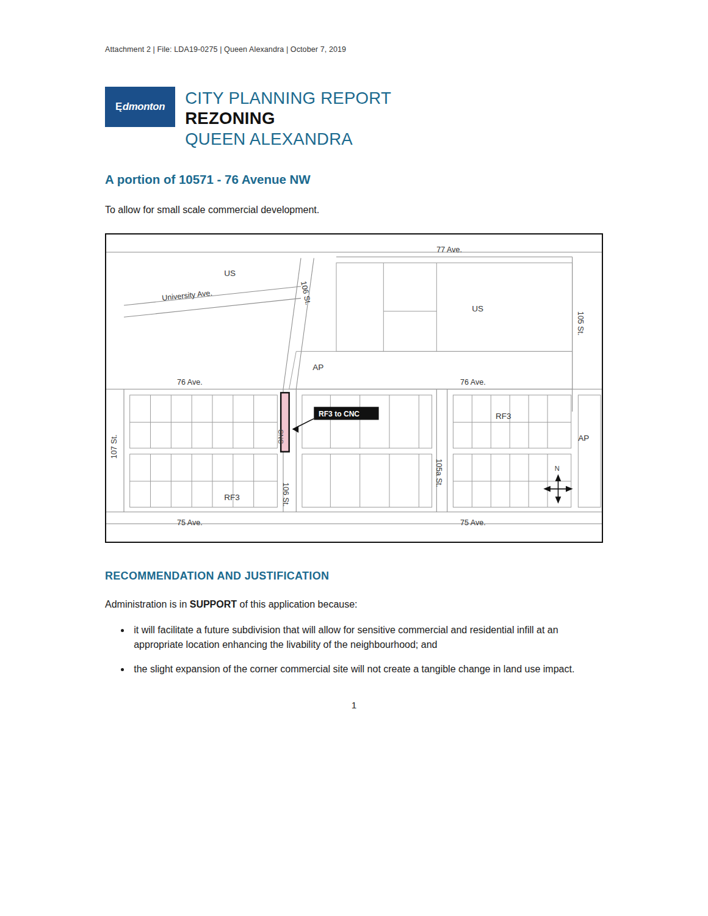Attachment 2 | File: LDA19-0275 | Queen Alexandra | October 7, 2019
dmonton
CITY PLANNING REPORT
REZONING
QUEEN ALEXANDRA
A portion of 10571 - 76 Avenue NW
To allow for small scale commercial development.
77 Ave. 105 St. 76 Ave. 76 Ave. 75 Ave. 75 Ave. 107 St. University Ave. 106 St. 106 St. 105a St. US US AP RF3 RF3 AP CNC RF3 to CNC N
RECOMMENDATION AND JUSTIFICATION
Administration is in SUPPORT of this application because:
it will facilitate a future subdivision that will allow for sensitive commercial and residential infill at an appropriate location enhancing the livability of the neighbourhood; and
the slight expansion of the corner commercial site will not create a tangible change in land use impact.
1